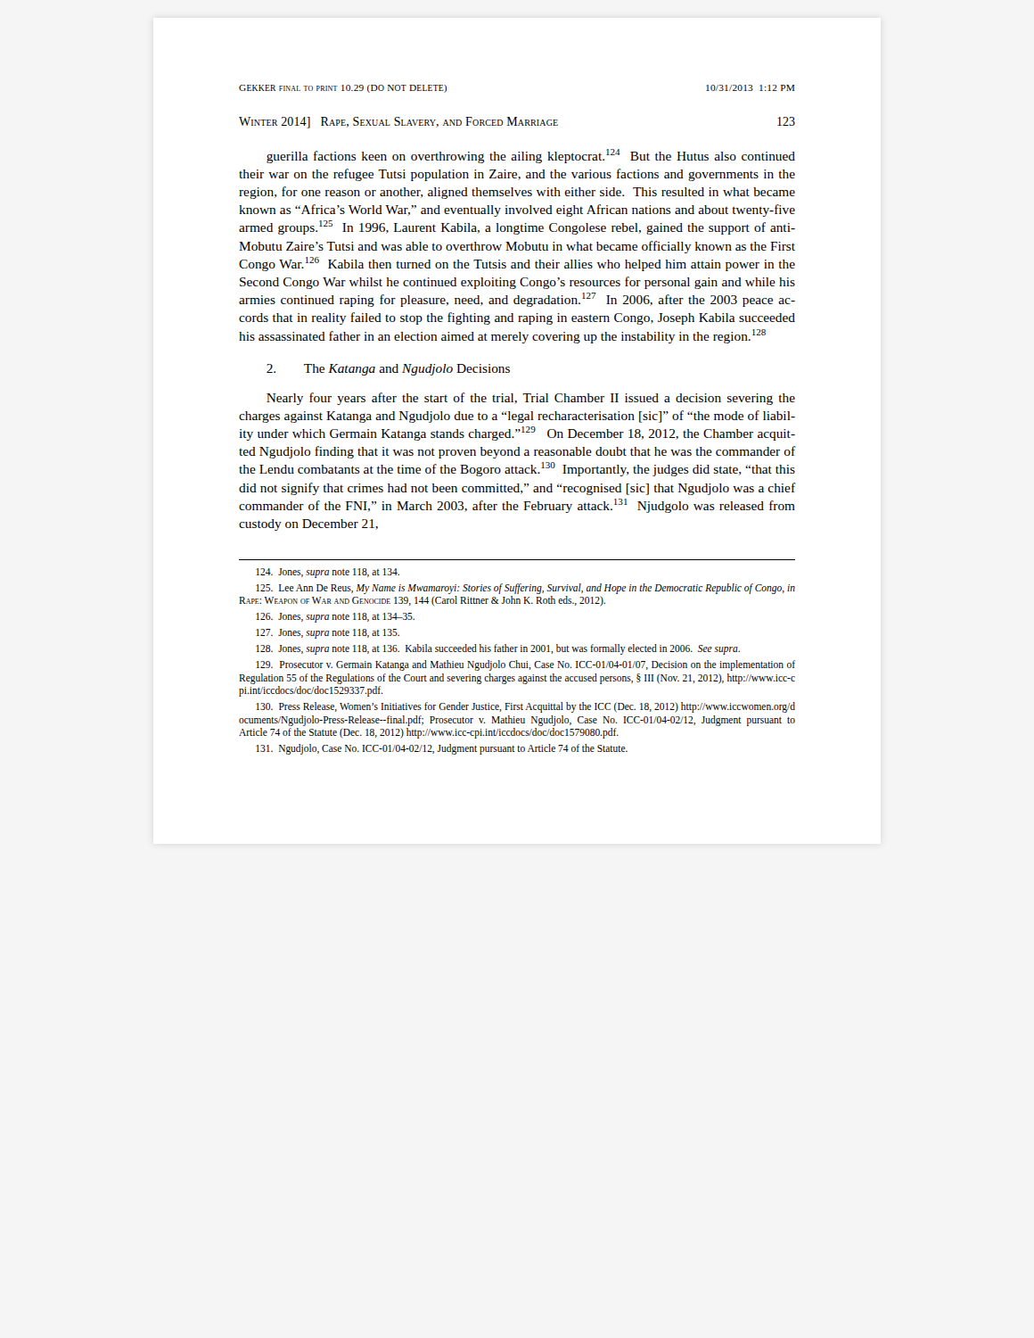GEKKER final to print 10.29 (DO NOT DELETE) 10/31/2013 1:12 PM
Winter 2014] Rape, Sexual Slavery, and Forced Marriage 123
guerilla factions keen on overthrowing the ailing kleptocrat.124 But the Hutus also continued their war on the refugee Tutsi population in Zaire, and the various factions and governments in the region, for one reason or another, aligned themselves with either side. This resulted in what became known as “Africa’s World War,” and eventually involved eight African nations and about twenty-five armed groups.125 In 1996, Laurent Kabila, a longtime Congolese rebel, gained the support of anti-Mobutu Zaire’s Tutsi and was able to overthrow Mobutu in what became officially known as the First Congo War.126 Kabila then turned on the Tutsis and their allies who helped him attain power in the Second Congo War whilst he continued exploiting Congo’s resources for personal gain and while his armies continued raping for pleasure, need, and degradation.127 In 2006, after the 2003 peace accords that in reality failed to stop the fighting and raping in eastern Congo, Joseph Kabila succeeded his assassinated father in an election aimed at merely covering up the instability in the region.128
2. The Katanga and Ngudjolo Decisions
Nearly four years after the start of the trial, Trial Chamber II issued a decision severing the charges against Katanga and Ngudjolo due to a “legal recharacterisation [sic]” of “the mode of liability under which Germain Katanga stands charged.”129 On December 18, 2012, the Chamber acquitted Ngudjolo finding that it was not proven beyond a reasonable doubt that he was the commander of the Lendu combatants at the time of the Bogoro attack.130 Importantly, the judges did state, “that this did not signify that crimes had not been committed,” and “recognised [sic] that Ngudjolo was a chief commander of the FNI,” in March 2003, after the February attack.131 Njudgolo was released from custody on December 21,
Jones, supra note 118, at 134.
Lee Ann De Reus, My Name is Mwamaroyi: Stories of Suffering, Survival, and Hope in the Democratic Republic of Congo, in Rape: Weapon of War and Genocide 139, 144 (Carol Rittner & John K. Roth eds., 2012).
Jones, supra note 118, at 134–35.
Jones, supra note 118, at 135.
Jones, supra note 118, at 136. Kabila succeeded his father in 2001, but was formally elected in 2006. See supra.
Prosecutor v. Germain Katanga and Mathieu Ngudjolo Chui, Case No. ICC-01/04-01/07, Decision on the implementation of Regulation 55 of the Regulations of the Court and severing charges against the accused persons, § III (Nov. 21, 2012), http://www.icc-cpi.int/iccdocs/doc/doc1529337.pdf.
Press Release, Women’s Initiatives for Gender Justice, First Acquittal by the ICC (Dec. 18, 2012) http://www.iccwomen.org/documents/Ngudjolo-Press-Release--final.pdf; Prosecutor v. Mathieu Ngudjolo, Case No. ICC-01/04-02/12, Judgment pursuant to Article 74 of the Statute (Dec. 18, 2012) http://www.icc-cpi.int/iccdocs/doc/doc1579080.pdf.
Ngudjolo, Case No. ICC-01/04-02/12, Judgment pursuant to Article 74 of the Statute.